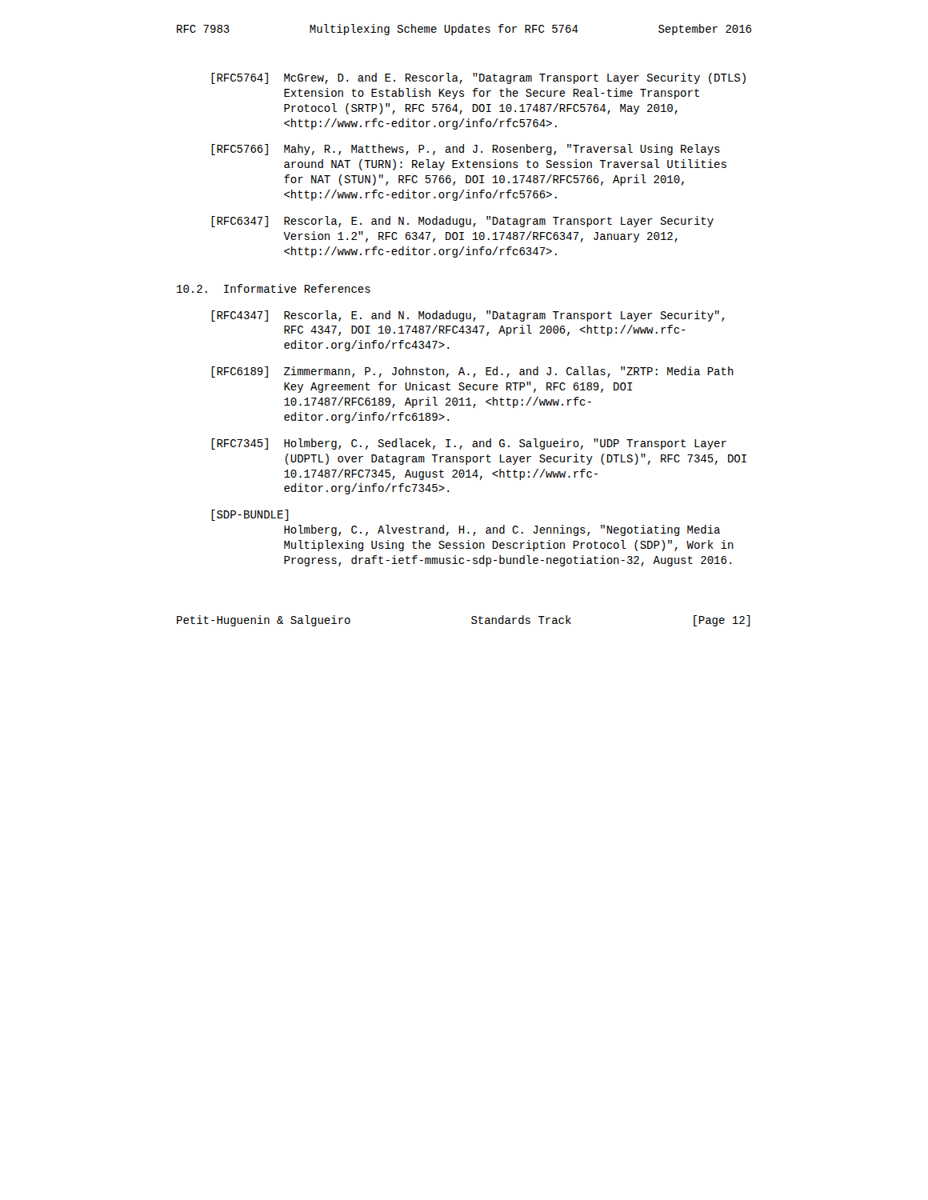RFC 7983 Multiplexing Scheme Updates for RFC 5764 September 2016
[RFC5764]
McGrew, D. and E. Rescorla, "Datagram Transport Layer Security (DTLS) Extension to Establish Keys for the Secure Real-time Transport Protocol (SRTP)", RFC 5764, DOI 10.17487/RFC5764, May 2010, <http://www.rfc-editor.org/info/rfc5764>.
[RFC5766]
Mahy, R., Matthews, P., and J. Rosenberg, "Traversal Using Relays around NAT (TURN): Relay Extensions to Session Traversal Utilities for NAT (STUN)", RFC 5766, DOI 10.17487/RFC5766, April 2010, <http://www.rfc-editor.org/info/rfc5766>.
[RFC6347]
Rescorla, E. and N. Modadugu, "Datagram Transport Layer Security Version 1.2", RFC 6347, DOI 10.17487/RFC6347, January 2012, <http://www.rfc-editor.org/info/rfc6347>.
10.2. Informative References
[RFC4347]
Rescorla, E. and N. Modadugu, "Datagram Transport Layer Security", RFC 4347, DOI 10.17487/RFC4347, April 2006, <http://www.rfc-editor.org/info/rfc4347>.
[RFC6189]
Zimmermann, P., Johnston, A., Ed., and J. Callas, "ZRTP: Media Path Key Agreement for Unicast Secure RTP", RFC 6189, DOI 10.17487/RFC6189, April 2011, <http://www.rfc-editor.org/info/rfc6189>.
[RFC7345]
Holmberg, C., Sedlacek, I., and G. Salgueiro, "UDP Transport Layer (UDPTL) over Datagram Transport Layer Security (DTLS)", RFC 7345, DOI 10.17487/RFC7345, August 2014, <http://www.rfc-editor.org/info/rfc7345>.
[SDP-BUNDLE]
Holmberg, C., Alvestrand, H., and C. Jennings, "Negotiating Media Multiplexing Using the Session Description Protocol (SDP)", Work in Progress, draft-ietf-mmusic-sdp-bundle-negotiation-32, August 2016.
Petit-Huguenin & Salgueiro Standards Track [Page 12]